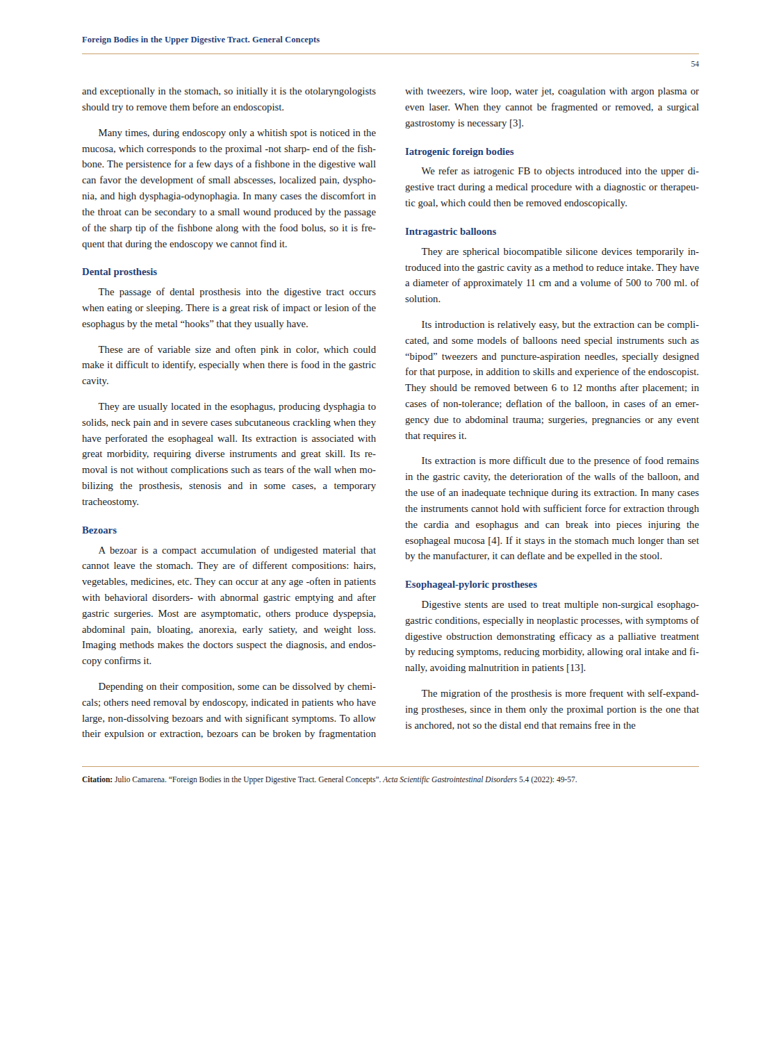Foreign Bodies in the Upper Digestive Tract. General Concepts
54
and exceptionally in the stomach, so initially it is the otolaryngologists should try to remove them before an endoscopist.
Many times, during endoscopy only a whitish spot is noticed in the mucosa, which corresponds to the proximal -not sharp- end of the fishbone. The persistence for a few days of a fishbone in the digestive wall can favor the development of small abscesses, localized pain, dysphonia, and high dysphagia-odynophagia. In many cases the discomfort in the throat can be secondary to a small wound produced by the passage of the sharp tip of the fishbone along with the food bolus, so it is frequent that during the endoscopy we cannot find it.
Dental prosthesis
The passage of dental prosthesis into the digestive tract occurs when eating or sleeping. There is a great risk of impact or lesion of the esophagus by the metal “hooks” that they usually have.
These are of variable size and often pink in color, which could make it difficult to identify, especially when there is food in the gastric cavity.
They are usually located in the esophagus, producing dysphagia to solids, neck pain and in severe cases subcutaneous crackling when they have perforated the esophageal wall. Its extraction is associated with great morbidity, requiring diverse instruments and great skill. Its removal is not without complications such as tears of the wall when mobilizing the prosthesis, stenosis and in some cases, a temporary tracheostomy.
Bezoars
A bezoar is a compact accumulation of undigested material that cannot leave the stomach. They are of different compositions: hairs, vegetables, medicines, etc. They can occur at any age -often in patients with behavioral disorders- with abnormal gastric emptying and after gastric surgeries. Most are asymptomatic, others produce dyspepsia, abdominal pain, bloating, anorexia, early satiety, and weight loss. Imaging methods makes the doctors suspect the diagnosis, and endoscopy confirms it.
Depending on their composition, some can be dissolved by chemicals; others need removal by endoscopy, indicated in patients who have large, non-dissolving bezoars and with significant symptoms. To allow their expulsion or extraction, bezoars can be broken by fragmentation with tweezers, wire loop, water jet, coagulation with argon plasma or even laser. When they cannot be fragmented or removed, a surgical gastrostomy is necessary [3].
Iatrogenic foreign bodies
We refer as iatrogenic FB to objects introduced into the upper digestive tract during a medical procedure with a diagnostic or therapeutic goal, which could then be removed endoscopically.
Intragastric balloons
They are spherical biocompatible silicone devices temporarily introduced into the gastric cavity as a method to reduce intake. They have a diameter of approximately 11 cm and a volume of 500 to 700 ml. of solution.
Its introduction is relatively easy, but the extraction can be complicated, and some models of balloons need special instruments such as “bipod” tweezers and puncture-aspiration needles, specially designed for that purpose, in addition to skills and experience of the endoscopist. They should be removed between 6 to 12 months after placement; in cases of non-tolerance; deflation of the balloon, in cases of an emergency due to abdominal trauma; surgeries, pregnancies or any event that requires it.
Its extraction is more difficult due to the presence of food remains in the gastric cavity, the deterioration of the walls of the balloon, and the use of an inadequate technique during its extraction. In many cases the instruments cannot hold with sufficient force for extraction through the cardia and esophagus and can break into pieces injuring the esophageal mucosa [4]. If it stays in the stomach much longer than set by the manufacturer, it can deflate and be expelled in the stool.
Esophageal-pyloric prostheses
Digestive stents are used to treat multiple non-surgical esophago-gastric conditions, especially in neoplastic processes, with symptoms of digestive obstruction demonstrating efficacy as a palliative treatment by reducing symptoms, reducing morbidity, allowing oral intake and finally, avoiding malnutrition in patients [13].
The migration of the prosthesis is more frequent with self-expanding prostheses, since in them only the proximal portion is the one that is anchored, not so the distal end that remains free in the
Citation: Julio Camarena. “Foreign Bodies in the Upper Digestive Tract. General Concepts”. Acta Scientific Gastrointestinal Disorders 5.4 (2022): 49-57.